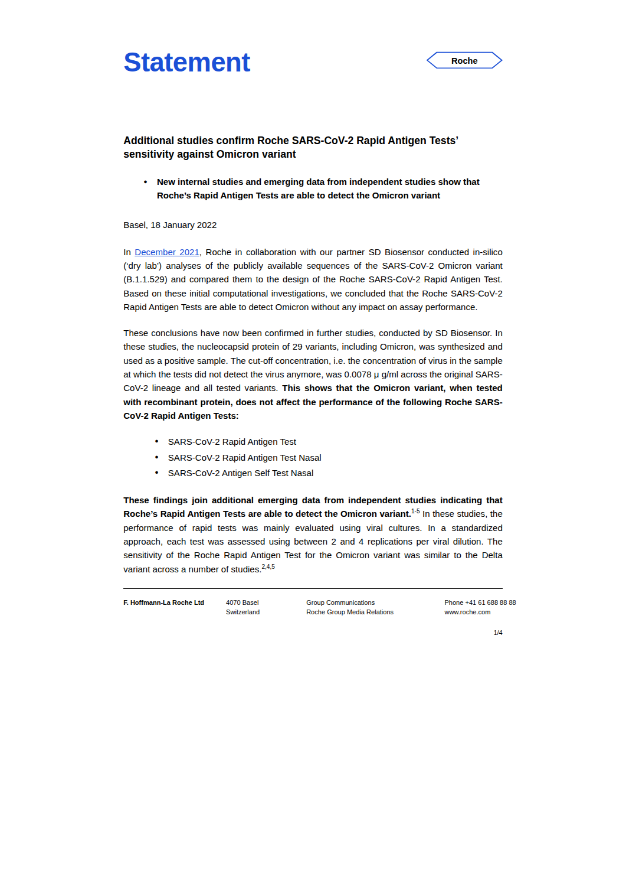Statement
Roche
Additional studies confirm Roche SARS-CoV-2 Rapid Antigen Tests’ sensitivity against Omicron variant
New internal studies and emerging data from independent studies show that Roche’s Rapid Antigen Tests are able to detect the Omicron variant
Basel, 18 January 2022
In December 2021, Roche in collaboration with our partner SD Biosensor conducted in-silico (‘dry lab’) analyses of the publicly available sequences of the SARS-CoV-2 Omicron variant (B.1.1.529) and compared them to the design of the Roche SARS-CoV-2 Rapid Antigen Test. Based on these initial computational investigations, we concluded that the Roche SARS-CoV-2 Rapid Antigen Tests are able to detect Omicron without any impact on assay performance.
These conclusions have now been confirmed in further studies, conducted by SD Biosensor. In these studies, the nucleocapsid protein of 29 variants, including Omicron, was synthesized and used as a positive sample. The cut-off concentration, i.e. the concentration of virus in the sample at which the tests did not detect the virus anymore, was 0.0078 μ g/ml across the original SARS-CoV-2 lineage and all tested variants. This shows that the Omicron variant, when tested with recombinant protein, does not affect the performance of the following Roche SARS-CoV-2 Rapid Antigen Tests:
SARS-CoV-2 Rapid Antigen Test
SARS-CoV-2 Rapid Antigen Test Nasal
SARS-CoV-2 Antigen Self Test Nasal
These findings join additional emerging data from independent studies indicating that Roche’s Rapid Antigen Tests are able to detect the Omicron variant.1-5 In these studies, the performance of rapid tests was mainly evaluated using viral cultures. In a standardized approach, each test was assessed using between 2 and 4 replications per viral dilution. The sensitivity of the Roche Rapid Antigen Test for the Omicron variant was similar to the Delta variant across a number of studies.2,4,5
F. Hoffmann-La Roche Ltd
4070 Basel
Switzerland
Group Communications
Roche Group Media Relations
Phone +41 61 688 88 88
www.roche.com
1/4